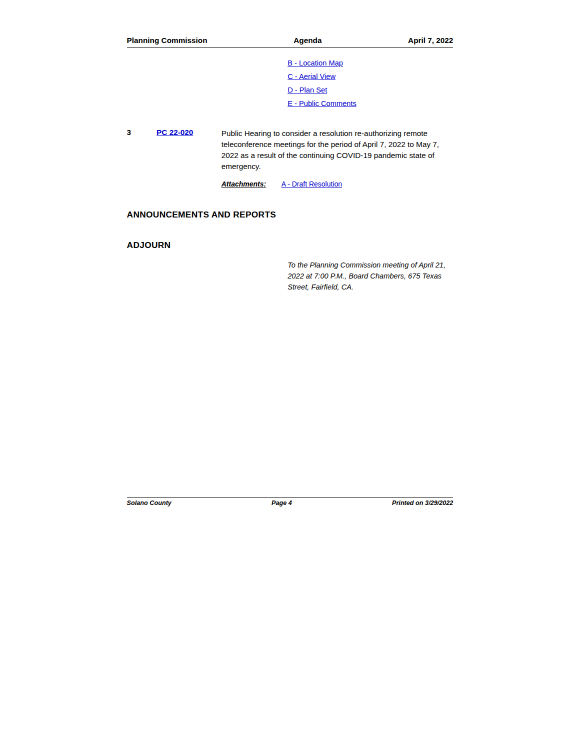Planning Commission
Agenda
April 7, 2022
B - Location Map
C - Aerial View
D - Plan Set
E - Public Comments
3
PC 22-020
Public Hearing to consider a resolution re-authorizing remote teleconference meetings for the period of April 7, 2022 to May 7, 2022 as a result of the continuing COVID-19 pandemic state of emergency.
Attachments:
A - Draft Resolution
ANNOUNCEMENTS AND REPORTS
ADJOURN
To the Planning Commission meeting of April 21, 2022 at 7:00 P.M., Board Chambers, 675 Texas Street, Fairfield, CA.
Solano County
Page 4
Printed on 3/29/2022